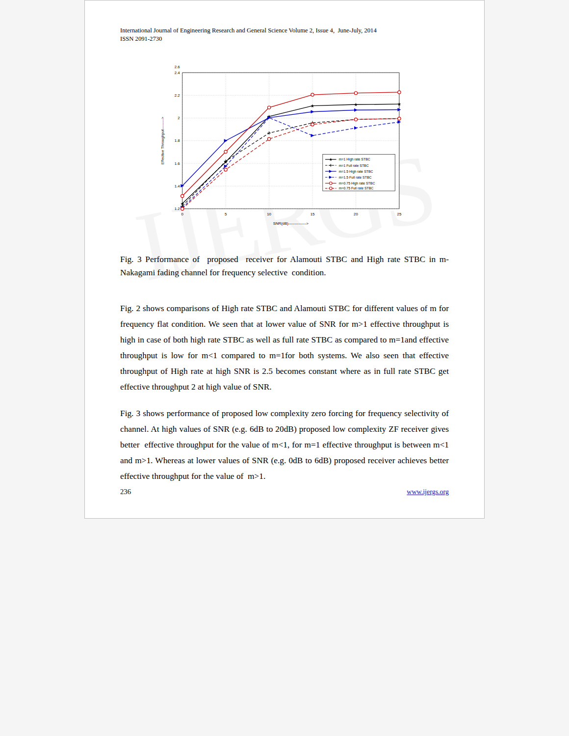IJERGS
International Journal of Engineering Research and General Science Volume 2, Issue 4, June-July, 2014
ISSN 2091-2730
1.2 1.4 1.6 1.8 2 2.2 2.4 2.6 0 5 10 15 20 25 SNR(dB)--------------> Effective Throughput--------> m=1 High rate STBC m=1 Full rate STBC m=1.5 High rate STBC m=1.5 Full rate STBC m=0.75 High rate STBC m=0.75 Full rate STBC
Fig. 3 Performance of proposed receiver for Alamouti STBC and High rate STBC in m-Nakagami fading channel for frequency selective condition.
Fig. 2 shows comparisons of High rate STBC and Alamouti STBC for different values of m for frequency flat condition. We seen that at lower value of SNR for m>1 effective throughput is high in case of both high rate STBC as well as full rate STBC as compared to m=1and effective throughput is low for m<1 compared to m=1for both systems. We also seen that effective throughput of High rate at high SNR is 2.5 becomes constant where as in full rate STBC get effective throughput 2 at high value of SNR.
Fig. 3 shows performance of proposed low complexity zero forcing for frequency selectivity of channel. At high values of SNR (e.g. 6dB to 20dB) proposed low complexity ZF receiver gives better effective throughput for the value of m<1, for m=1 effective throughput is between m<1 and m>1. Whereas at lower values of SNR (e.g. 0dB to 6dB) proposed receiver achieves better effective throughput for the value of m>1.
236 www.ijergs.org